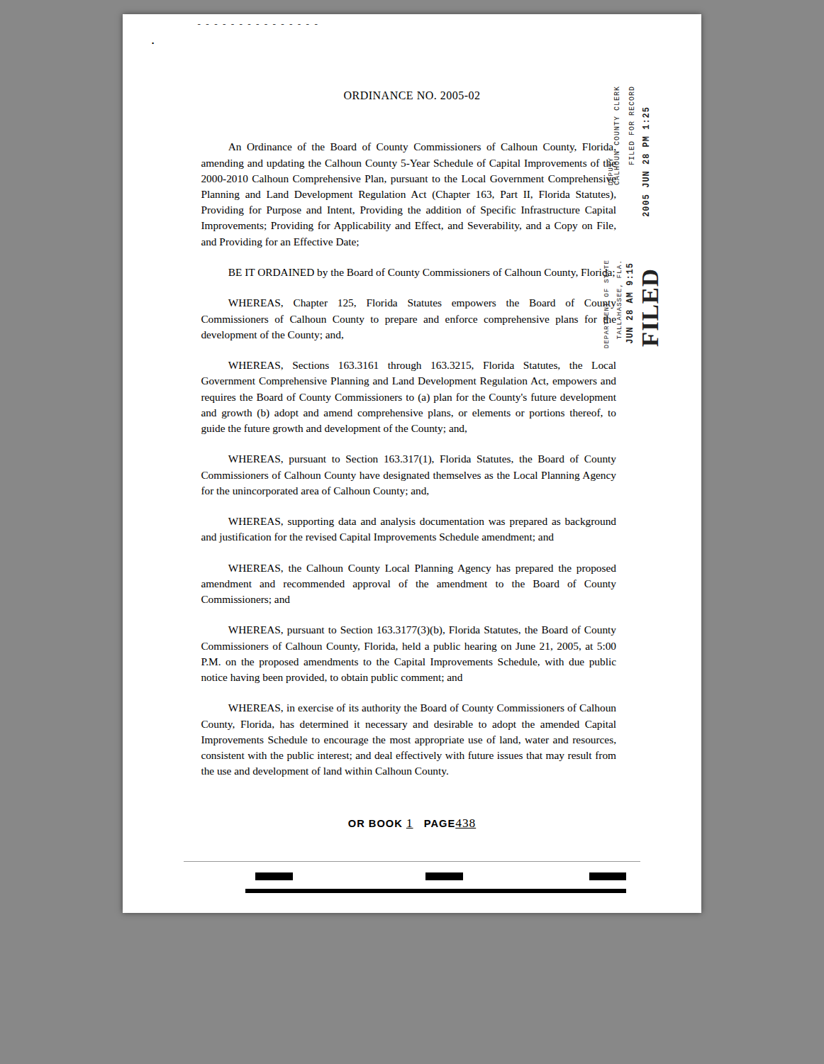.
- - - - - - - - - - - - - - -
ORDINANCE NO. 2005-02
CALHOUN COUNTY CLERK
FILED FOR RECORD
2005 JUN 28 PM 1:25
DEPUTY
DEPARTMENT OF STATE
TALLAHASSEE, FLA.
JUN 28 AM 9:15
FILED
An Ordinance of the Board of County Commissioners of Calhoun County, Florida, amending and updating the Calhoun County 5-Year Schedule of Capital Improvements of the 2000-2010 Calhoun Comprehensive Plan, pursuant to the Local Government Comprehensive Planning and Land Development Regulation Act (Chapter 163, Part II, Florida Statutes), Providing for Purpose and Intent, Providing the addition of Specific Infrastructure Capital Improvements; Providing for Applicability and Effect, and Severability, and a Copy on File, and Providing for an Effective Date;
BE IT ORDAINED by the Board of County Commissioners of Calhoun County, Florida;
WHEREAS, Chapter 125, Florida Statutes empowers the Board of County Commissioners of Calhoun County to prepare and enforce comprehensive plans for the development of the County; and,
WHEREAS, Sections 163.3161 through 163.3215, Florida Statutes, the Local Government Comprehensive Planning and Land Development Regulation Act, empowers and requires the Board of County Commissioners to (a) plan for the County's future development and growth (b) adopt and amend comprehensive plans, or elements or portions thereof, to guide the future growth and development of the County; and,
WHEREAS, pursuant to Section 163.317(1), Florida Statutes, the Board of County Commissioners of Calhoun County have designated themselves as the Local Planning Agency for the unincorporated area of Calhoun County; and,
WHEREAS, supporting data and analysis documentation was prepared as background and justification for the revised Capital Improvements Schedule amendment; and
WHEREAS, the Calhoun County Local Planning Agency has prepared the proposed amendment and recommended approval of the amendment to the Board of County Commissioners; and
WHEREAS, pursuant to Section 163.3177(3)(b), Florida Statutes, the Board of County Commissioners of Calhoun County, Florida, held a public hearing on June 21, 2005, at 5:00 P.M. on the proposed amendments to the Capital Improvements Schedule, with due public notice having been provided, to obtain public comment; and
WHEREAS, in exercise of its authority the Board of County Commissioners of Calhoun County, Florida, has determined it necessary and desirable to adopt the amended Capital Improvements Schedule to encourage the most appropriate use of land, water and resources, consistent with the public interest; and deal effectively with future issues that may result from the use and development of land within Calhoun County.
OR BOOK 1 PAGE438